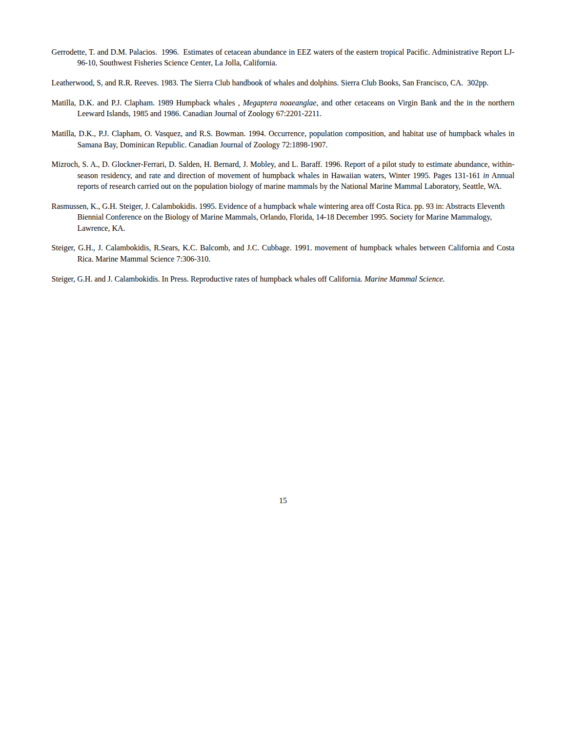Gerrodette, T. and D.M. Palacios. 1996. Estimates of cetacean abundance in EEZ waters of the eastern tropical Pacific. Administrative Report LJ-96-10, Southwest Fisheries Science Center, La Jolla, California.
Leatherwood, S, and R.R. Reeves. 1983. The Sierra Club handbook of whales and dolphins. Sierra Club Books, San Francisco, CA. 302pp.
Matilla, D.K. and P.J. Clapham. 1989 Humpback whales , Megaptera noaeanglae, and other cetaceans on Virgin Bank and the in the northern Leeward Islands, 1985 and 1986. Canadian Journal of Zoology 67:2201-2211.
Matilla, D.K., P.J. Clapham, O. Vasquez, and R.S. Bowman. 1994. Occurrence, population composition, and habitat use of humpback whales in Samana Bay, Dominican Republic. Canadian Journal of Zoology 72:1898-1907.
Mizroch, S. A., D. Glockner-Ferrari, D. Salden, H. Bernard, J. Mobley, and L. Baraff. 1996. Report of a pilot study to estimate abundance, within-season residency, and rate and direction of movement of humpback whales in Hawaiian waters, Winter 1995. Pages 131-161 in Annual reports of research carried out on the population biology of marine mammals by the National Marine Mammal Laboratory, Seattle, WA.
Rasmussen, K., G.H. Steiger, J. Calambokidis. 1995. Evidence of a humpback whale wintering area off Costa Rica. pp. 93 in: Abstracts Eleventh Biennial Conference on the Biology of Marine Mammals, Orlando, Florida, 14-18 December 1995. Society for Marine Mammalogy, Lawrence, KA.
Steiger, G.H., J. Calambokidis, R.Sears, K.C. Balcomb, and J.C. Cubbage. 1991. movement of humpback whales between California and Costa Rica. Marine Mammal Science 7:306-310.
Steiger, G.H. and J. Calambokidis. In Press. Reproductive rates of humpback whales off California. Marine Mammal Science.
15